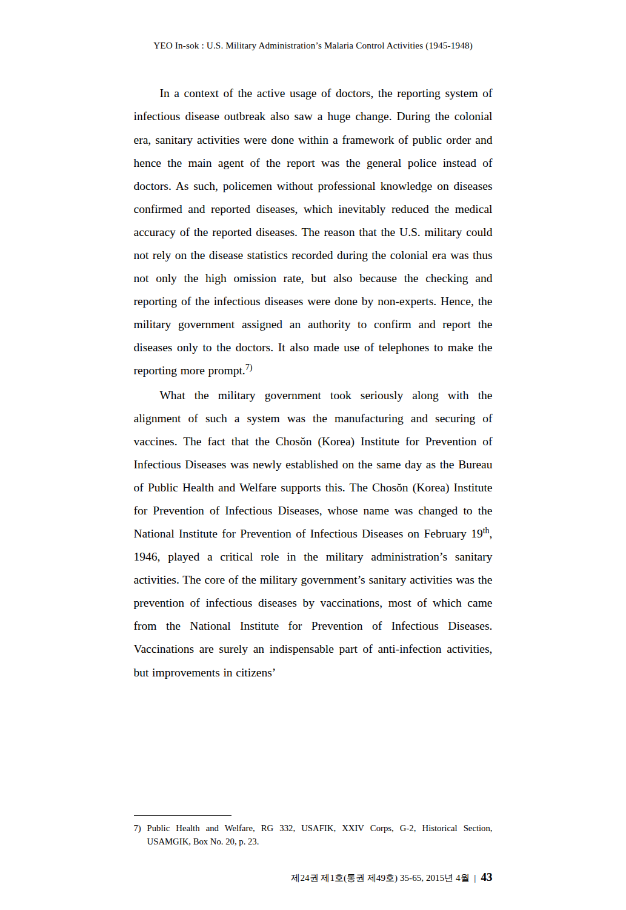YEO In-sok : U.S. Military Administration’s Malaria Control Activities (1945-1948)
In a context of the active usage of doctors, the reporting system of infectious disease outbreak also saw a huge change. During the colonial era, sanitary activities were done within a framework of public order and hence the main agent of the report was the general police instead of doctors. As such, policemen without professional knowledge on diseases confirmed and reported diseases, which inevitably reduced the medical accuracy of the reported diseases. The reason that the U.S. military could not rely on the disease statistics recorded during the colonial era was thus not only the high omission rate, but also because the checking and reporting of the infectious diseases were done by non-experts. Hence, the military government assigned an authority to confirm and report the diseases only to the doctors. It also made use of telephones to make the reporting more prompt.7)
What the military government took seriously along with the alignment of such a system was the manufacturing and securing of vaccines. The fact that the Chosŏn (Korea) Institute for Prevention of Infectious Diseases was newly established on the same day as the Bureau of Public Health and Welfare supports this. The Chosŏn (Korea) Institute for Prevention of Infectious Diseases, whose name was changed to the National Institute for Prevention of Infectious Diseases on February 19th, 1946, played a critical role in the military administration’s sanitary activities. The core of the military government’s sanitary activities was the prevention of infectious diseases by vaccinations, most of which came from the National Institute for Prevention of Infectious Diseases. Vaccinations are surely an indispensable part of anti-infection activities, but improvements in citizens’
7) Public Health and Welfare, RG 332, USAFIK, XXIV Corps, G-2, Historical Section, USAMGIK, Box No. 20, p. 23.
제24권 제1호(통권 제49호) 35-65, 2015년 4월|43